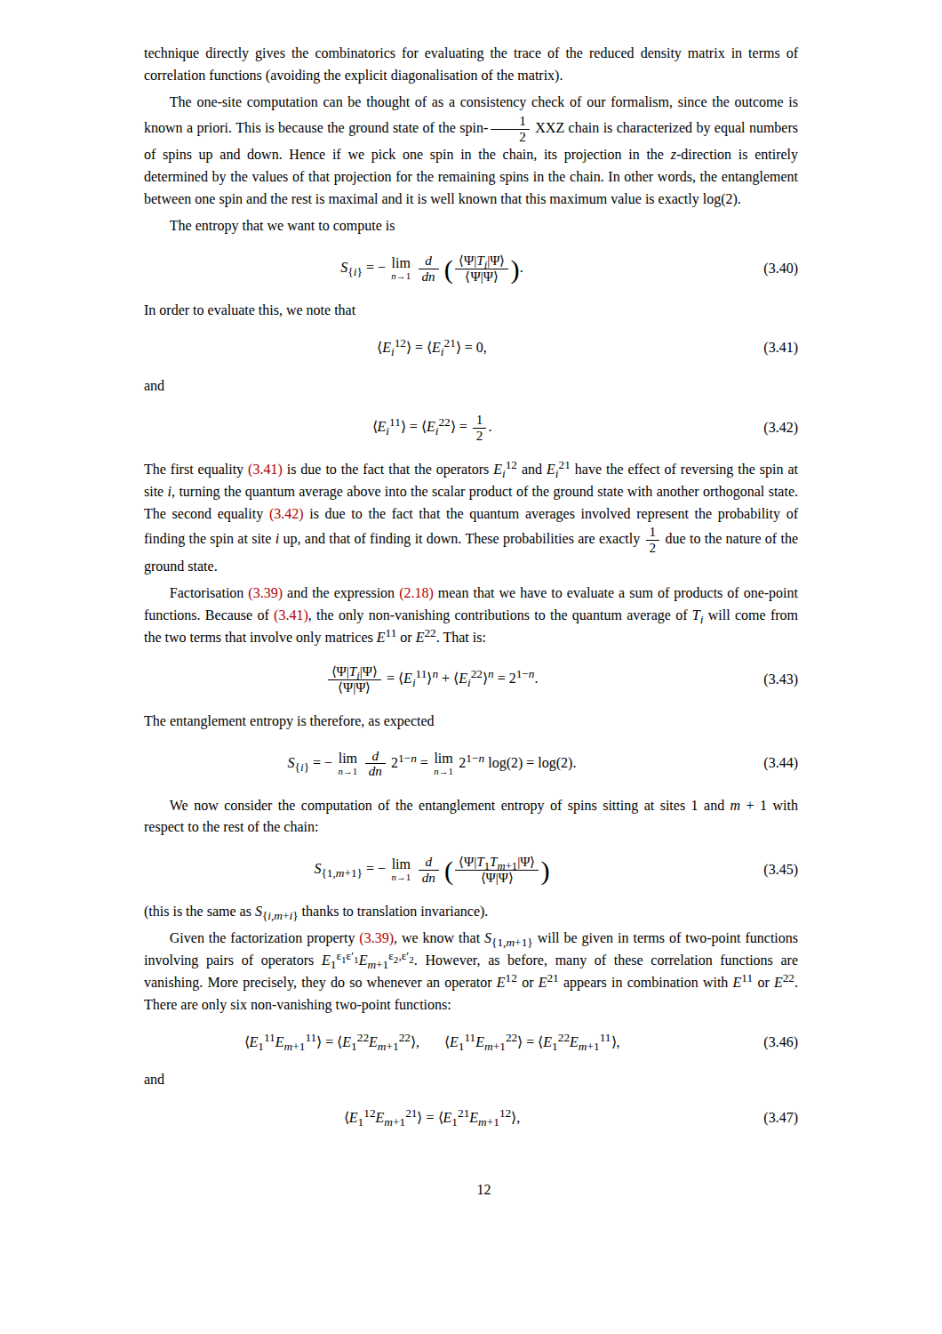technique directly gives the combinatorics for evaluating the trace of the reduced density matrix in terms of correlation functions (avoiding the explicit diagonalisation of the matrix).
The one-site computation can be thought of as a consistency check of our formalism, since the outcome is known a priori. This is because the ground state of the spin-12 XXZ chain is characterized by equal numbers of spins up and down. Hence if we pick one spin in the chain, its projection in the z-direction is entirely determined by the values of that projection for the remaining spins in the chain. In other words, the entanglement between one spin and the rest is maximal and it is well known that this maximum value is exactly log(2).
The entropy that we want to compute is
S{i} = − lim n→1 ddn (⟨Ψ|Ti|Ψ⟩⟨Ψ|Ψ⟩).
(3.40)
In order to evaluate this, we note that
⟨Ei12⟩ = ⟨Ei21⟩ = 0,
(3.41)
and
⟨Ei11⟩ = ⟨Ei22⟩ = 12.
(3.42)
The first equality (3.41) is due to the fact that the operators Ei12 and Ei21 have the effect of reversing the spin at site i, turning the quantum average above into the scalar product of the ground state with another orthogonal state. The second equality (3.42) is due to the fact that the quantum averages involved represent the probability of finding the spin at site i up, and that of finding it down. These probabilities are exactly 12 due to the nature of the ground state.
Factorisation (3.39) and the expression (2.18) mean that we have to evaluate a sum of products of one-point functions. Because of (3.41), the only non-vanishing contributions to the quantum average of Ti will come from the two terms that involve only matrices E11 or E22. That is:
⟨Ψ|Ti|Ψ⟩⟨Ψ|Ψ⟩ = ⟨Ei11⟩n + ⟨Ei22⟩n = 21−n.
(3.43)
The entanglement entropy is therefore, as expected
S{i} = − lim n→1 ddn 21−n = lim n→1 21−n log(2) = log(2).
(3.44)
We now consider the computation of the entanglement entropy of spins sitting at sites 1 and m + 1 with respect to the rest of the chain:
S{1,m+1} = − lim n→1 ddn (⟨Ψ|T1Tm+1|Ψ⟩⟨Ψ|Ψ⟩)
(3.45)
(this is the same as S{i,m+i} thanks to translation invariance).
Given the factorization property (3.39), we know that S{1,m+1} will be given in terms of two-point functions involving pairs of operators E1ε1ε′1Em+1ε2,ε′2. However, as before, many of these correlation functions are vanishing. More precisely, they do so whenever an operator E12 or E21 appears in combination with E11 or E22. There are only six non-vanishing two-point functions:
⟨E111Em+111⟩ = ⟨E122Em+122⟩, ⟨E111Em+122⟩ = ⟨E122Em+111⟩,
(3.46)
and
⟨E112Em+121⟩ = ⟨E121Em+112⟩,
(3.47)
12